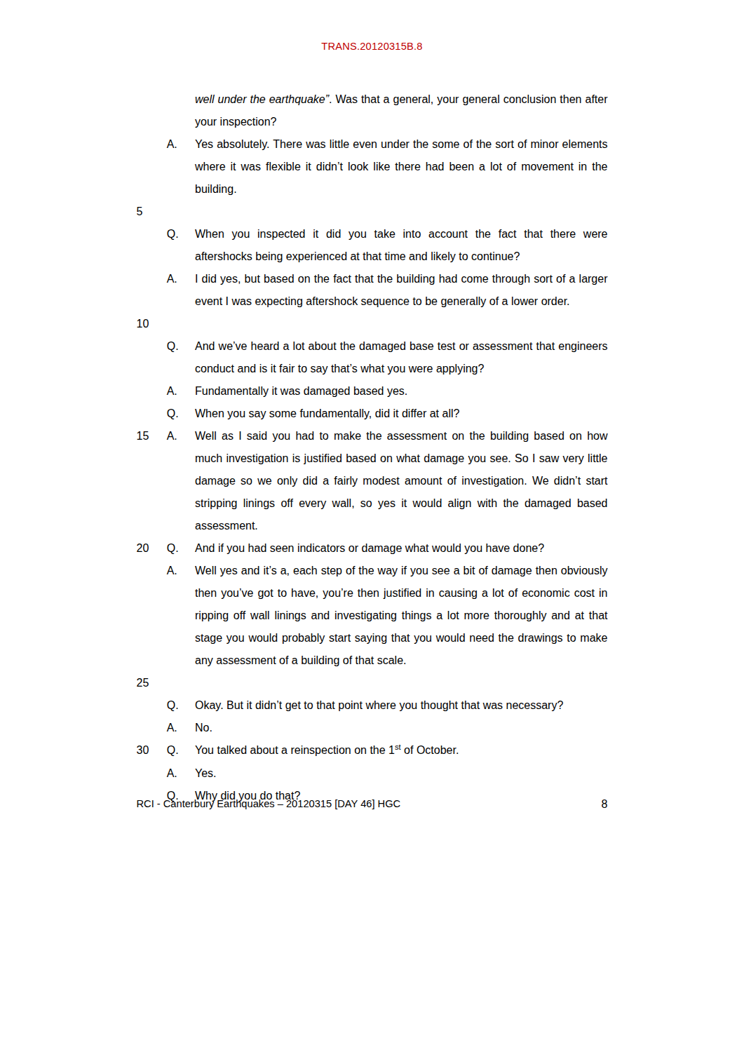TRANS.20120315B.8
| | | well under the earthquake” . Was that a general, your general conclusion then after your inspection? |
| | A. | Yes absolutely. There was little even under the some of the sort of minor elements where it was flexible it didn’t look like there had been a lot of movement in the building. |
| 5 | | |
| | Q. | When you inspected it did you take into account the fact that there were aftershocks being experienced at that time and likely to continue? |
| | A. | I did yes, but based on the fact that the building had come through sort of a larger event I was expecting aftershock sequence to be generally of a lower order. |
| 10 | | |
| | Q. | And we’ve heard a lot about the damaged base test or assessment that engineers conduct and is it fair to say that’s what you were applying? |
| | A. | Fundamentally it was damaged based yes. |
| | Q. | When you say some fundamentally, did it differ at all? |
| 15 | A. | Well as I said you had to make the assessment on the building based on how much investigation is justified based on what damage you see. So I saw very little damage so we only did a fairly modest amount of investigation. We didn’t start stripping linings off every wall, so yes it would align with the damaged based assessment. |
| 20 | Q. | And if you had seen indicators or damage what would you have done? |
| | A. | Well yes and it’s a, each step of the way if you see a bit of damage then obviously then you’ve got to have, you’re then justified in causing a lot of economic cost in ripping off wall linings and investigating things a lot more thoroughly and at that stage you would probably start saying that you would need the drawings to make any assessment of a building of that scale. |
| 25 | | |
| | Q. | Okay. But it didn’t get to that point where you thought that was necessary? |
| | A. | No. |
| 30 | Q. | You talked about a reinspection on the 1 st of October. |
| | A. | Yes. |
| | Q. | Why did you do that? |
RCI - Canterbury Earthquakes – 20120315 [DAY 46] HGC
8